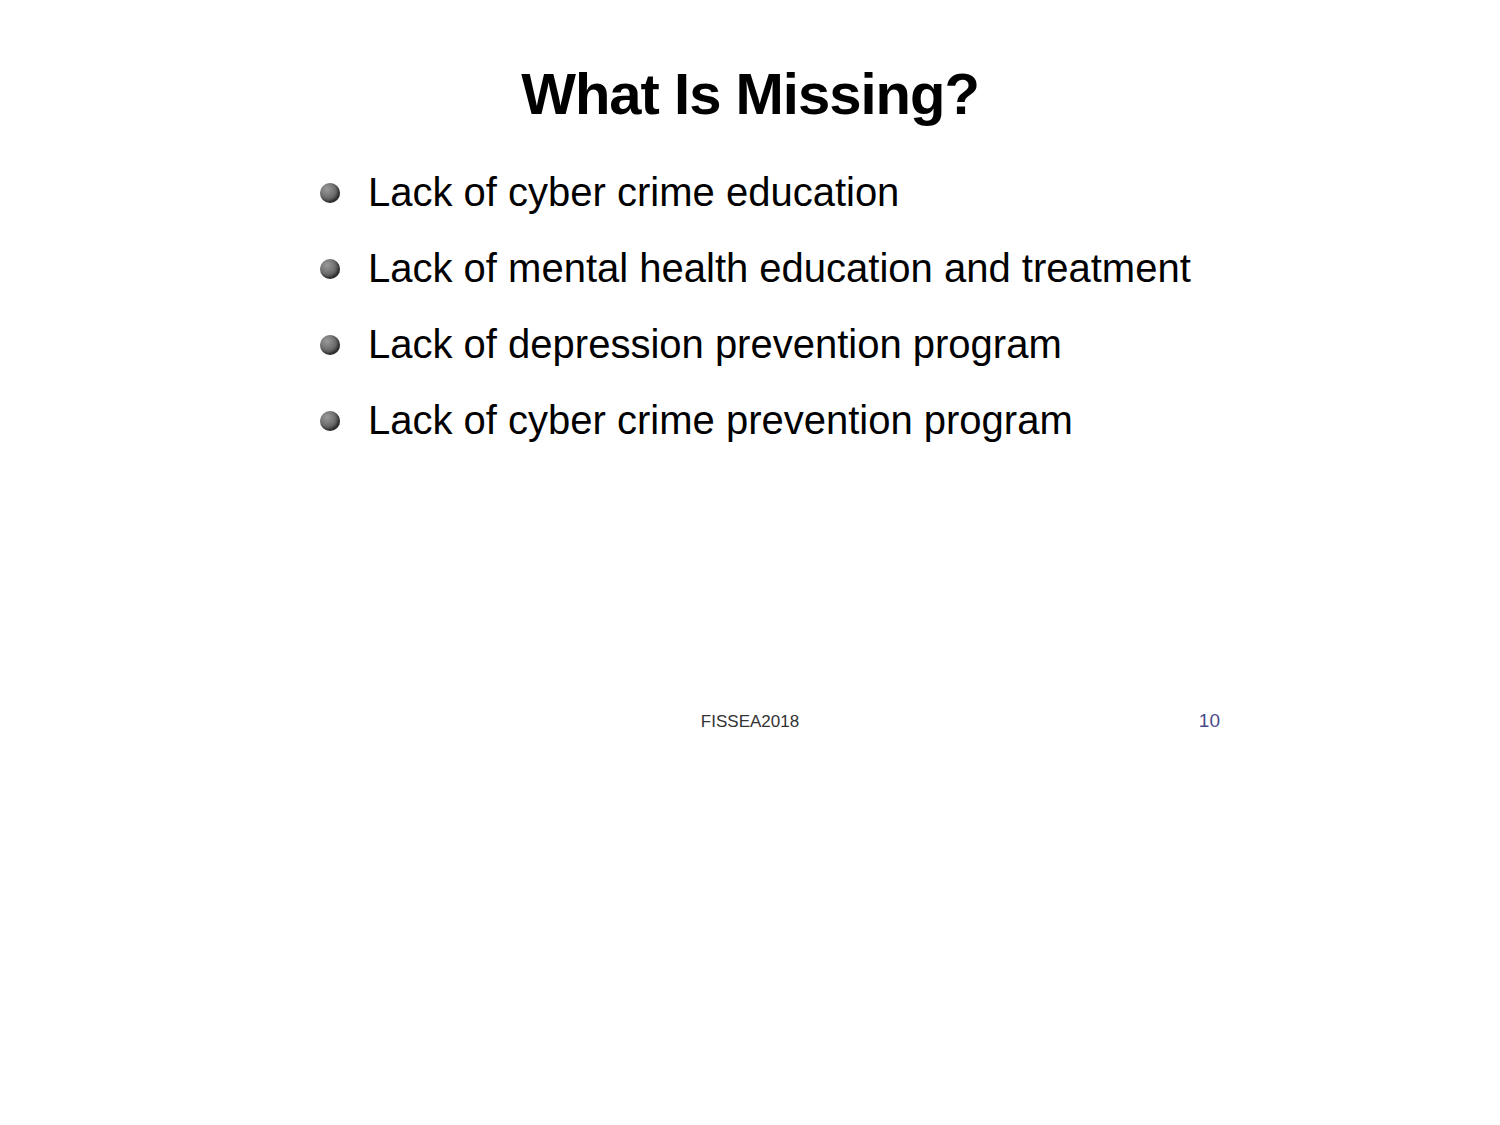What Is Missing?
Lack of cyber crime education
Lack of mental health education and treatment
Lack of depression prevention program
Lack of cyber crime prevention program
FISSEA2018
10